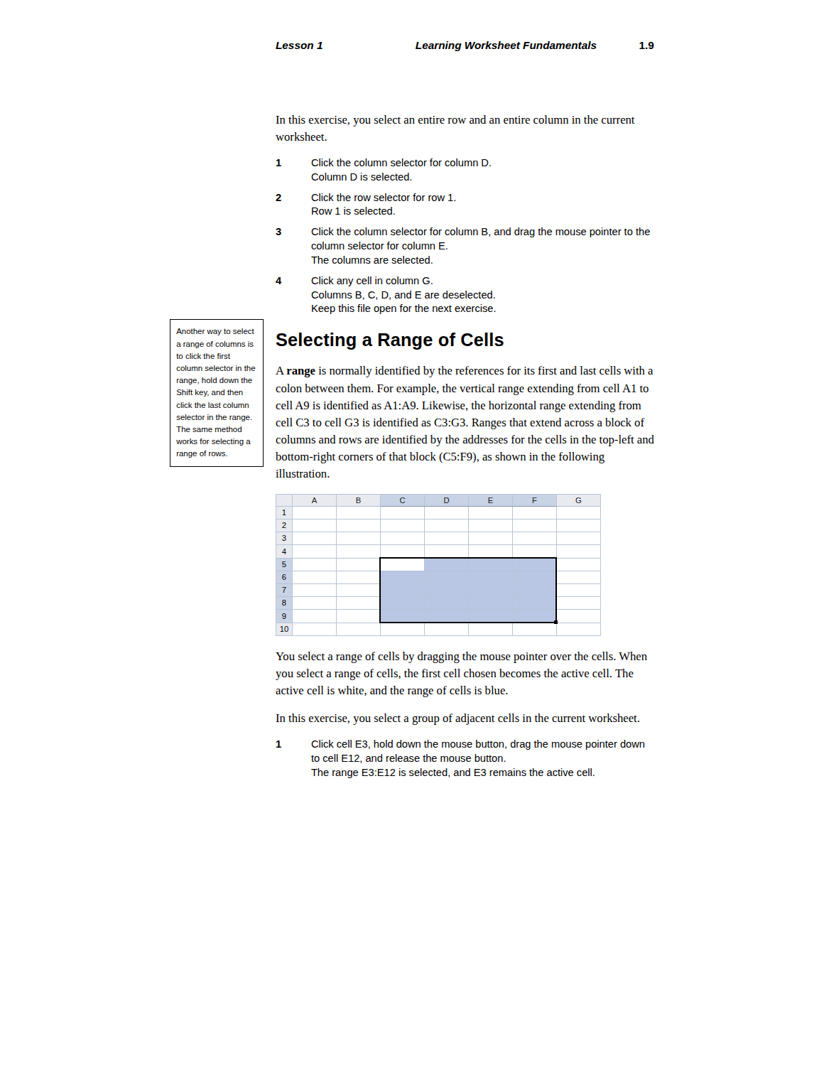Lesson 1 Learning Worksheet Fundamentals 1.9
Another way to select a range of columns is to click the first column selector in the range, hold down the Shift key, and then click the last column selector in the range. The same method works for selecting a range of rows.
In this exercise, you select an entire row and an entire column in the current worksheet.
1 Click the column selector for column D. Column D is selected.
2 Click the row selector for row 1. Row 1 is selected.
3 Click the column selector for column B, and drag the mouse pointer to the column selector for column E. The columns are selected.
4 Click any cell in column G. Columns B, C, D, and E are deselected. Keep this file open for the next exercise.
Selecting a Range of Cells
A range is normally identified by the references for its first and last cells with a colon between them. For example, the vertical range extending from cell A1 to cell A9 is identified as A1:A9. Likewise, the horizontal range extending from cell C3 to cell G3 is identified as C3:G3. Ranges that extend across a block of columns and rows are identified by the addresses for the cells in the top-left and bottom-right corners of that block (C5:F9), as shown in the following illustration.
| | A | B | C | D | E | F | G |
| --- | --- | --- | --- | --- | --- | --- | --- |
| 1 | | | | | | | |
| 2 | | | | | | | |
| 3 | | | | | | | |
| 4 | | | | | | | |
| 5 | | | | | | | |
| 6 | | | | | | | |
| 7 | | | | | | | |
| 8 | | | | | | | |
| 9 | | | | | | | |
| 10 | | | | | | | |
You select a range of cells by dragging the mouse pointer over the cells. When you select a range of cells, the first cell chosen becomes the active cell. The active cell is white, and the range of cells is blue.
In this exercise, you select a group of adjacent cells in the current worksheet.
1 Click cell E3, hold down the mouse button, drag the mouse pointer down to cell E12, and release the mouse button. The range E3:E12 is selected, and E3 remains the active cell.